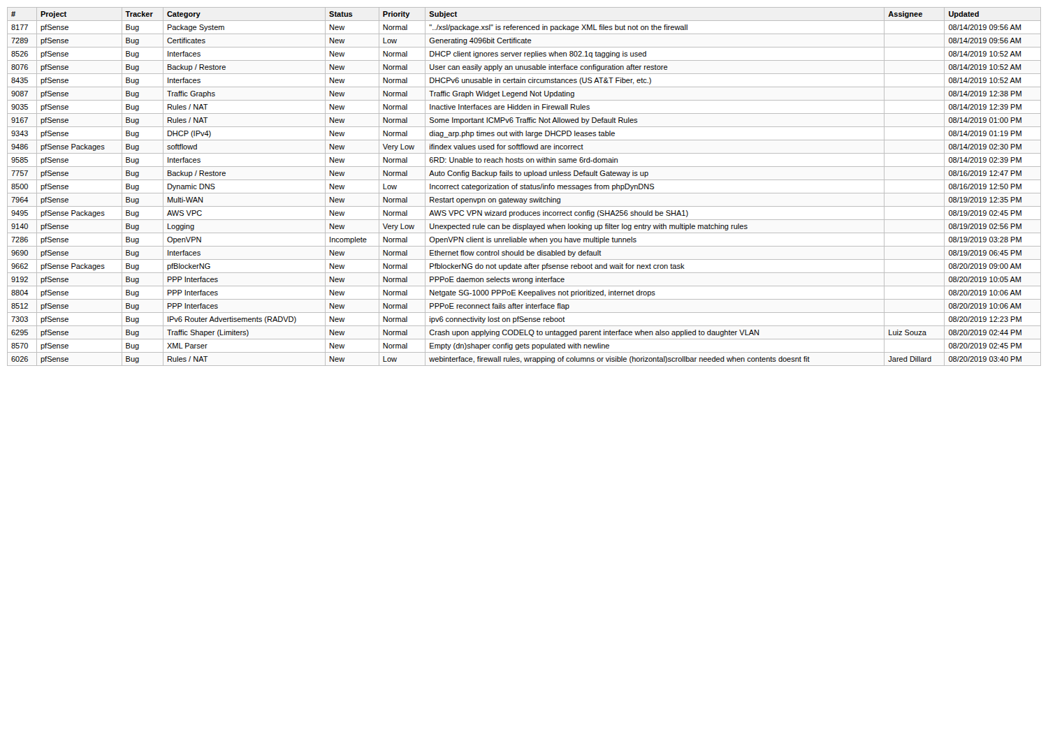| # | Project | Tracker | Category | Status | Priority | Subject | Assignee | Updated |
| --- | --- | --- | --- | --- | --- | --- | --- | --- |
| 8177 | pfSense | Bug | Package System | New | Normal | "../xsl/package.xsl" is referenced in package XML files but not on the firewall | | 08/14/2019 09:56 AM |
| 7289 | pfSense | Bug | Certificates | New | Low | Generating 4096bit Certificate | | 08/14/2019 09:56 AM |
| 8526 | pfSense | Bug | Interfaces | New | Normal | DHCP client ignores server replies when 802.1q tagging is used | | 08/14/2019 10:52 AM |
| 8076 | pfSense | Bug | Backup / Restore | New | Normal | User can easily apply an unusable interface configuration after restore | | 08/14/2019 10:52 AM |
| 8435 | pfSense | Bug | Interfaces | New | Normal | DHCPv6 unusable in certain circumstances (US AT&T Fiber, etc.) | | 08/14/2019 10:52 AM |
| 9087 | pfSense | Bug | Traffic Graphs | New | Normal | Traffic Graph Widget Legend Not Updating | | 08/14/2019 12:38 PM |
| 9035 | pfSense | Bug | Rules / NAT | New | Normal | Inactive Interfaces are Hidden in Firewall Rules | | 08/14/2019 12:39 PM |
| 9167 | pfSense | Bug | Rules / NAT | New | Normal | Some Important ICMPv6 Traffic Not Allowed by Default Rules | | 08/14/2019 01:00 PM |
| 9343 | pfSense | Bug | DHCP (IPv4) | New | Normal | diag_arp.php times out with large DHCPD leases table | | 08/14/2019 01:19 PM |
| 9486 | pfSense Packages | Bug | softflowd | New | Very Low | ifindex values used for softflowd are incorrect | | 08/14/2019 02:30 PM |
| 9585 | pfSense | Bug | Interfaces | New | Normal | 6RD: Unable to reach hosts on within same 6rd-domain | | 08/14/2019 02:39 PM |
| 7757 | pfSense | Bug | Backup / Restore | New | Normal | Auto Config Backup fails to upload unless Default Gateway is up | | 08/16/2019 12:47 PM |
| 8500 | pfSense | Bug | Dynamic DNS | New | Low | Incorrect categorization of status/info messages from phpDynDNS | | 08/16/2019 12:50 PM |
| 7964 | pfSense | Bug | Multi-WAN | New | Normal | Restart openvpn on gateway switching | | 08/19/2019 12:35 PM |
| 9495 | pfSense Packages | Bug | AWS VPC | New | Normal | AWS VPC VPN wizard produces incorrect config (SHA256 should be SHA1) | | 08/19/2019 02:45 PM |
| 9140 | pfSense | Bug | Logging | New | Very Low | Unexpected rule can be displayed when looking up filter log entry with multiple matching rules | | 08/19/2019 02:56 PM |
| 7286 | pfSense | Bug | OpenVPN | Incomplete | Normal | OpenVPN client is unreliable when you have multiple tunnels | | 08/19/2019 03:28 PM |
| 9690 | pfSense | Bug | Interfaces | New | Normal | Ethernet flow control should be disabled by default | | 08/19/2019 06:45 PM |
| 9662 | pfSense Packages | Bug | pfBlockerNG | New | Normal | PfblockerNG do not update after pfsense reboot and wait for next cron task | | 08/20/2019 09:00 AM |
| 9192 | pfSense | Bug | PPP Interfaces | New | Normal | PPPoE daemon selects wrong interface | | 08/20/2019 10:05 AM |
| 8804 | pfSense | Bug | PPP Interfaces | New | Normal | Netgate SG-1000 PPPoE Keepalives not prioritized, internet drops | | 08/20/2019 10:06 AM |
| 8512 | pfSense | Bug | PPP Interfaces | New | Normal | PPPoE reconnect fails after interface flap | | 08/20/2019 10:06 AM |
| 7303 | pfSense | Bug | IPv6 Router Advertisements (RADVD) | New | Normal | ipv6 connectivity lost on pfSense reboot | | 08/20/2019 12:23 PM |
| 6295 | pfSense | Bug | Traffic Shaper (Limiters) | New | Normal | Crash upon applying CODELQ to untagged parent interface when also applied to daughter VLAN | Luiz Souza | 08/20/2019 02:44 PM |
| 8570 | pfSense | Bug | XML Parser | New | Normal | Empty (dn)shaper config gets populated with newline | | 08/20/2019 02:45 PM |
| 6026 | pfSense | Bug | Rules / NAT | New | Low | webinterface, firewall rules, wrapping of columns or visible (horizontal)scrollbar needed when contents doesnt fit | Jared Dillard | 08/20/2019 03:40 PM |